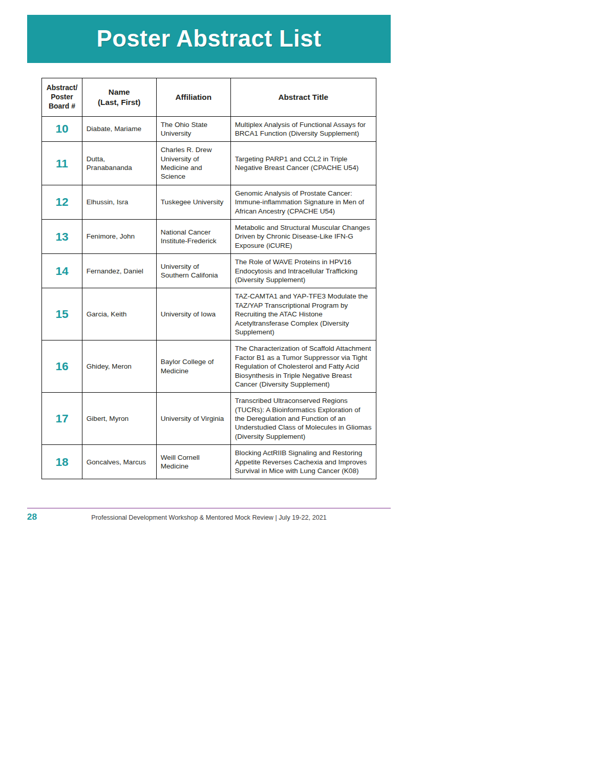Poster Abstract List
| Abstract/ Poster Board # | Name (Last, First) | Affiliation | Abstract Title |
| --- | --- | --- | --- |
| 10 | Diabate, Mariame | The Ohio State University | Multiplex Analysis of Functional Assays for BRCA1 Function (Diversity Supplement) |
| 11 | Dutta, Pranabananda | Charles R. Drew University of Medicine and Science | Targeting PARP1 and CCL2 in Triple Negative Breast Cancer (CPACHE U54) |
| 12 | Elhussin, Isra | Tuskegee University | Genomic Analysis of Prostate Cancer: Immune-inflammation Signature in Men of African Ancestry (CPACHE U54) |
| 13 | Fenimore, John | National Cancer Institute-Frederick | Metabolic and Structural Muscular Changes Driven by Chronic Disease-Like IFN-G Exposure (iCURE) |
| 14 | Fernandez, Daniel | University of Southern Califonia | The Role of WAVE Proteins in HPV16 Endocytosis and Intracellular Trafficking (Diversity Supplement) |
| 15 | Garcia, Keith | University of Iowa | TAZ-CAMTA1 and YAP-TFE3 Modulate the TAZ/YAP Transcriptional Program by Recruiting the ATAC Histone Acetyltransferase Complex (Diversity Supplement) |
| 16 | Ghidey, Meron | Baylor College of Medicine | The Characterization of Scaffold Attachment Factor B1 as a Tumor Suppressor via Tight Regulation of Cholesterol and Fatty Acid Biosynthesis in Triple Negative Breast Cancer (Diversity Supplement) |
| 17 | Gibert, Myron | University of Virginia | Transcribed Ultraconserved Regions (TUCRs): A Bioinformatics Exploration of the Deregulation and Function of an Understudied Class of Molecules in Gliomas (Diversity Supplement) |
| 18 | Goncalves, Marcus | Weill Cornell Medicine | Blocking ActRIIB Signaling and Restoring Appetite Reverses Cachexia and Improves Survival in Mice with Lung Cancer (K08) |
28
Professional Development Workshop & Mentored Mock Review | July 19-22, 2021